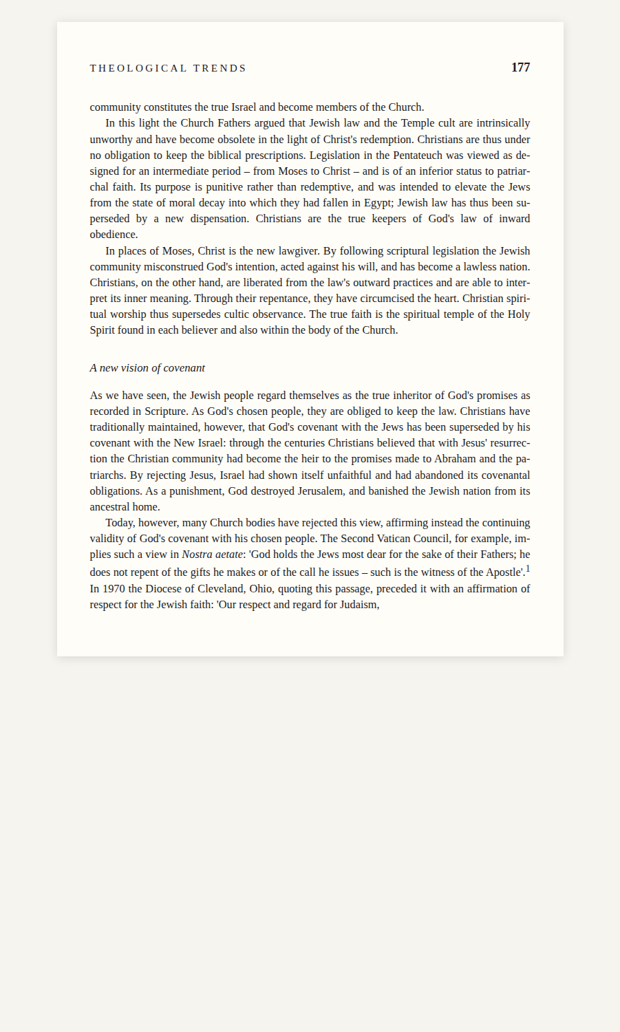Theological Trends 177
community constitutes the true Israel and become members of the Church.
In this light the Church Fathers argued that Jewish law and the Temple cult are intrinsically unworthy and have become obsolete in the light of Christ's redemption. Christians are thus under no obligation to keep the biblical prescriptions. Legislation in the Pentateuch was viewed as designed for an intermediate period – from Moses to Christ – and is of an inferior status to patriarchal faith. Its purpose is punitive rather than redemptive, and was intended to elevate the Jews from the state of moral decay into which they had fallen in Egypt; Jewish law has thus been superseded by a new dispensation. Christians are the true keepers of God's law of inward obedience.
In places of Moses, Christ is the new lawgiver. By following scriptural legislation the Jewish community misconstrued God's intention, acted against his will, and has become a lawless nation. Christians, on the other hand, are liberated from the law's outward practices and are able to interpret its inner meaning. Through their repentance, they have circumcised the heart. Christian spiritual worship thus supersedes cultic observance. The true faith is the spiritual temple of the Holy Spirit found in each believer and also within the body of the Church.
A new vision of covenant
As we have seen, the Jewish people regard themselves as the true inheritor of God's promises as recorded in Scripture. As God's chosen people, they are obliged to keep the law. Christians have traditionally maintained, however, that God's covenant with the Jews has been superseded by his covenant with the New Israel: through the centuries Christians believed that with Jesus' resurrection the Christian community had become the heir to the promises made to Abraham and the patriarchs. By rejecting Jesus, Israel had shown itself unfaithful and had abandoned its covenantal obligations. As a punishment, God destroyed Jerusalem, and banished the Jewish nation from its ancestral home.
Today, however, many Church bodies have rejected this view, affirming instead the continuing validity of God's covenant with his chosen people. The Second Vatican Council, for example, implies such a view in Nostra aetate: 'God holds the Jews most dear for the sake of their Fathers; he does not repent of the gifts he makes or of the call he issues – such is the witness of the Apostle'.1 In 1970 the Diocese of Cleveland, Ohio, quoting this passage, preceded it with an affirmation of respect for the Jewish faith: 'Our respect and regard for Judaism,